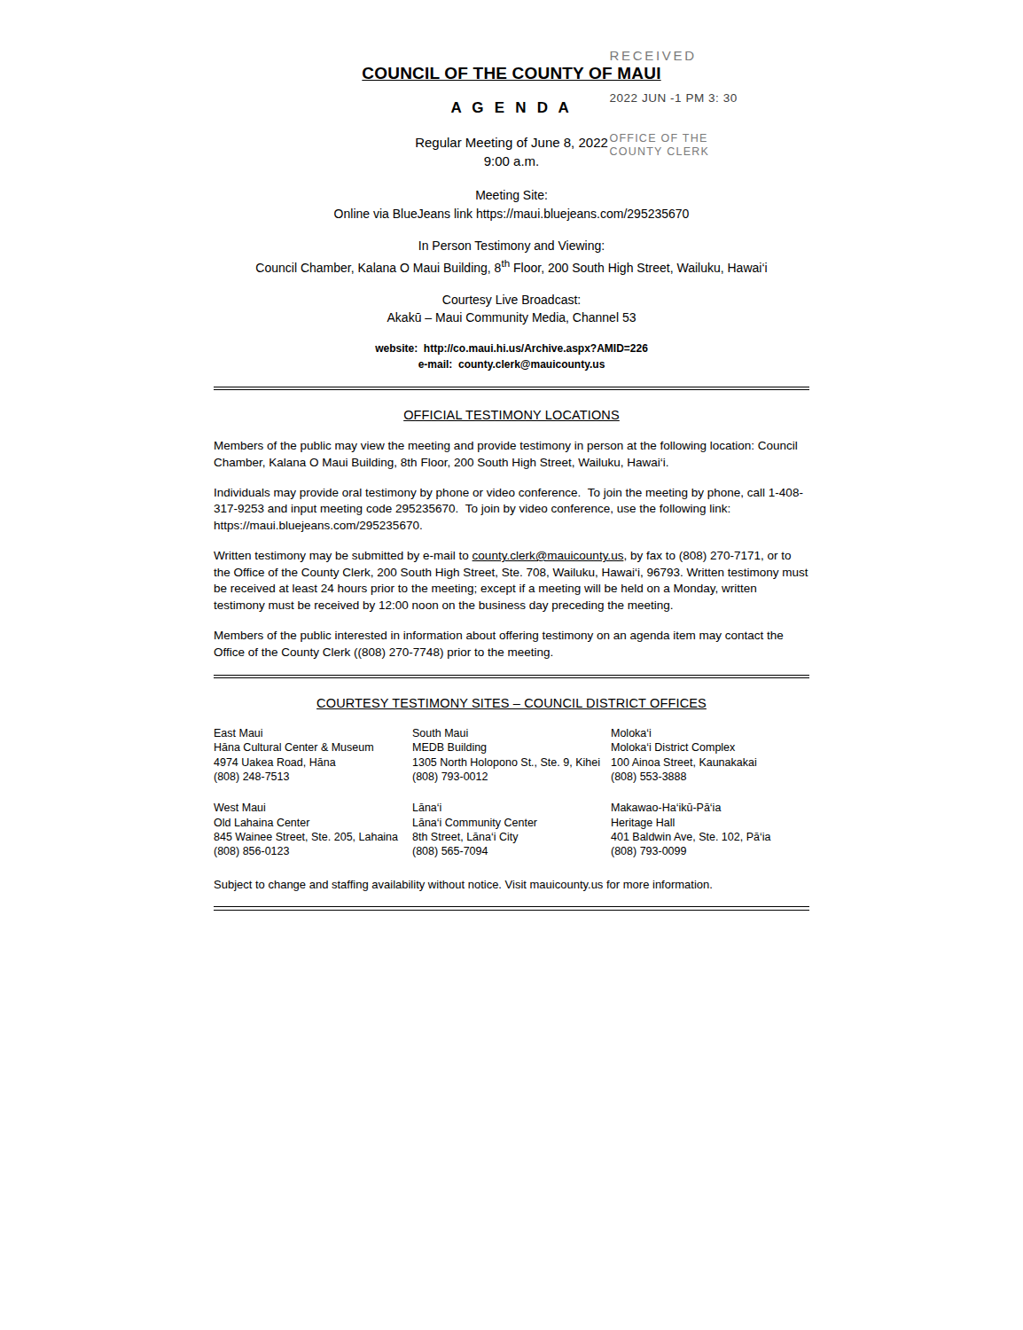RECEIVED
2022 JUN -1 PM 3: 30
OFFICE OF THE
COUNTY CLERK
COUNCIL OF THE COUNTY OF MAUI
A G E N D A
Regular Meeting of June 8, 2022
9:00 a.m.
Meeting Site:
Online via BlueJeans link https://maui.bluejeans.com/295235670
In Person Testimony and Viewing:
Council Chamber, Kalana O Maui Building, 8th Floor, 200 South High Street, Wailuku, Hawai‘i
Courtesy Live Broadcast:
Akakū – Maui Community Media, Channel 53
website: http://co.maui.hi.us/Archive.aspx?AMID=226
e-mail: county.clerk@mauicounty.us
OFFICIAL TESTIMONY LOCATIONS
Members of the public may view the meeting and provide testimony in person at the following location: Council Chamber, Kalana O Maui Building, 8th Floor, 200 South High Street, Wailuku, Hawai‘i.
Individuals may provide oral testimony by phone or video conference. To join the meeting by phone, call 1-408-317-9253 and input meeting code 295235670. To join by video conference, use the following link: https://maui.bluejeans.com/295235670.
Written testimony may be submitted by e-mail to county.clerk@mauicounty.us, by fax to (808) 270-7171, or to the Office of the County Clerk, 200 South High Street, Ste. 708, Wailuku, Hawai‘i, 96793. Written testimony must be received at least 24 hours prior to the meeting; except if a meeting will be held on a Monday, written testimony must be received by 12:00 noon on the business day preceding the meeting.
Members of the public interested in information about offering testimony on an agenda item may contact the Office of the County Clerk ((808) 270-7748) prior to the meeting.
COURTESY TESTIMONY SITES – COUNCIL DISTRICT OFFICES
| East Maui Hāna Cultural Center & Museum 4974 Uakea Road, Hāna (808) 248-7513 | South Maui MEDB Building 1305 North Holopono St., Ste. 9, Kihei (808) 793-0012 | Moloka‘i Moloka‘i District Complex 100 Ainoa Street, Kaunakakai (808) 553-3888 |
| West Maui Old Lahaina Center 845 Wainee Street, Ste. 205, Lahaina (808) 856-0123 | Lāna‘i Lāna‘i Community Center 8th Street, Lāna‘i City (808) 565-7094 | Makawao-Ha‘ikū-Pā‘ia Heritage Hall 401 Baldwin Ave, Ste. 102, Pā‘ia (808) 793-0099 |
Subject to change and staffing availability without notice. Visit mauicounty.us for more information.